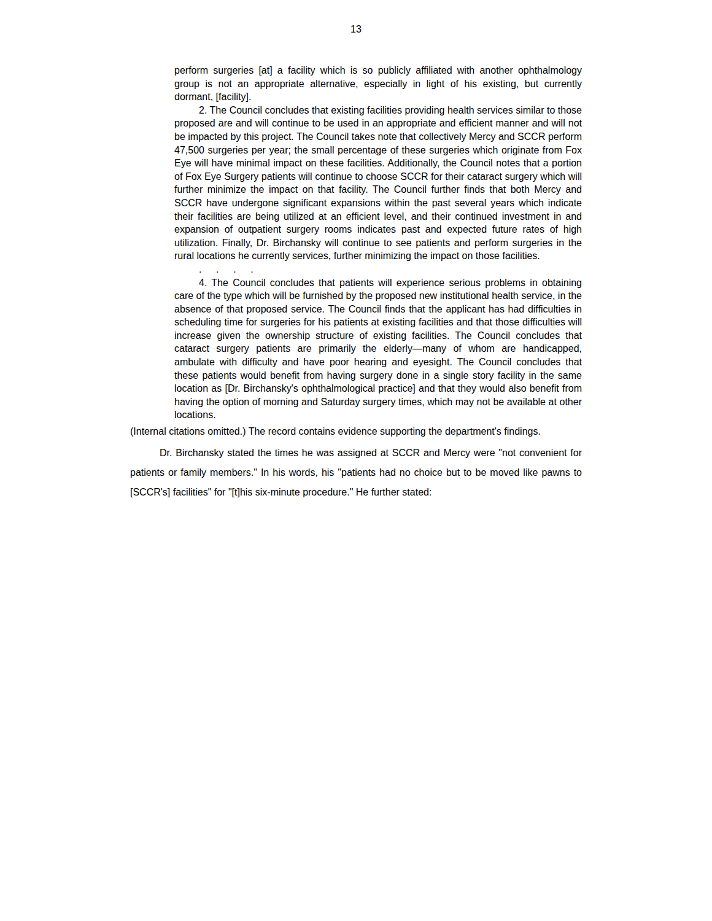13
perform surgeries [at] a facility which is so publicly affiliated with another ophthalmology group is not an appropriate alternative, especially in light of his existing, but currently dormant, [facility].
2. The Council concludes that existing facilities providing health services similar to those proposed are and will continue to be used in an appropriate and efficient manner and will not be impacted by this project. The Council takes note that collectively Mercy and SCCR perform 47,500 surgeries per year; the small percentage of these surgeries which originate from Fox Eye will have minimal impact on these facilities. Additionally, the Council notes that a portion of Fox Eye Surgery patients will continue to choose SCCR for their cataract surgery which will further minimize the impact on that facility. The Council further finds that both Mercy and SCCR have undergone significant expansions within the past several years which indicate their facilities are being utilized at an efficient level, and their continued investment in and expansion of outpatient surgery rooms indicates past and expected future rates of high utilization. Finally, Dr. Birchansky will continue to see patients and perform surgeries in the rural locations he currently services, further minimizing the impact on those facilities.
. . . .
4. The Council concludes that patients will experience serious problems in obtaining care of the type which will be furnished by the proposed new institutional health service, in the absence of that proposed service. The Council finds that the applicant has had difficulties in scheduling time for surgeries for his patients at existing facilities and that those difficulties will increase given the ownership structure of existing facilities. The Council concludes that cataract surgery patients are primarily the elderly—many of whom are handicapped, ambulate with difficulty and have poor hearing and eyesight. The Council concludes that these patients would benefit from having surgery done in a single story facility in the same location as [Dr. Birchansky's ophthalmological practice] and that they would also benefit from having the option of morning and Saturday surgery times, which may not be available at other locations.
(Internal citations omitted.) The record contains evidence supporting the department's findings.
Dr. Birchansky stated the times he was assigned at SCCR and Mercy were "not convenient for patients or family members." In his words, his "patients had no choice but to be moved like pawns to [SCCR's] facilities" for "[t]his six-minute procedure." He further stated: